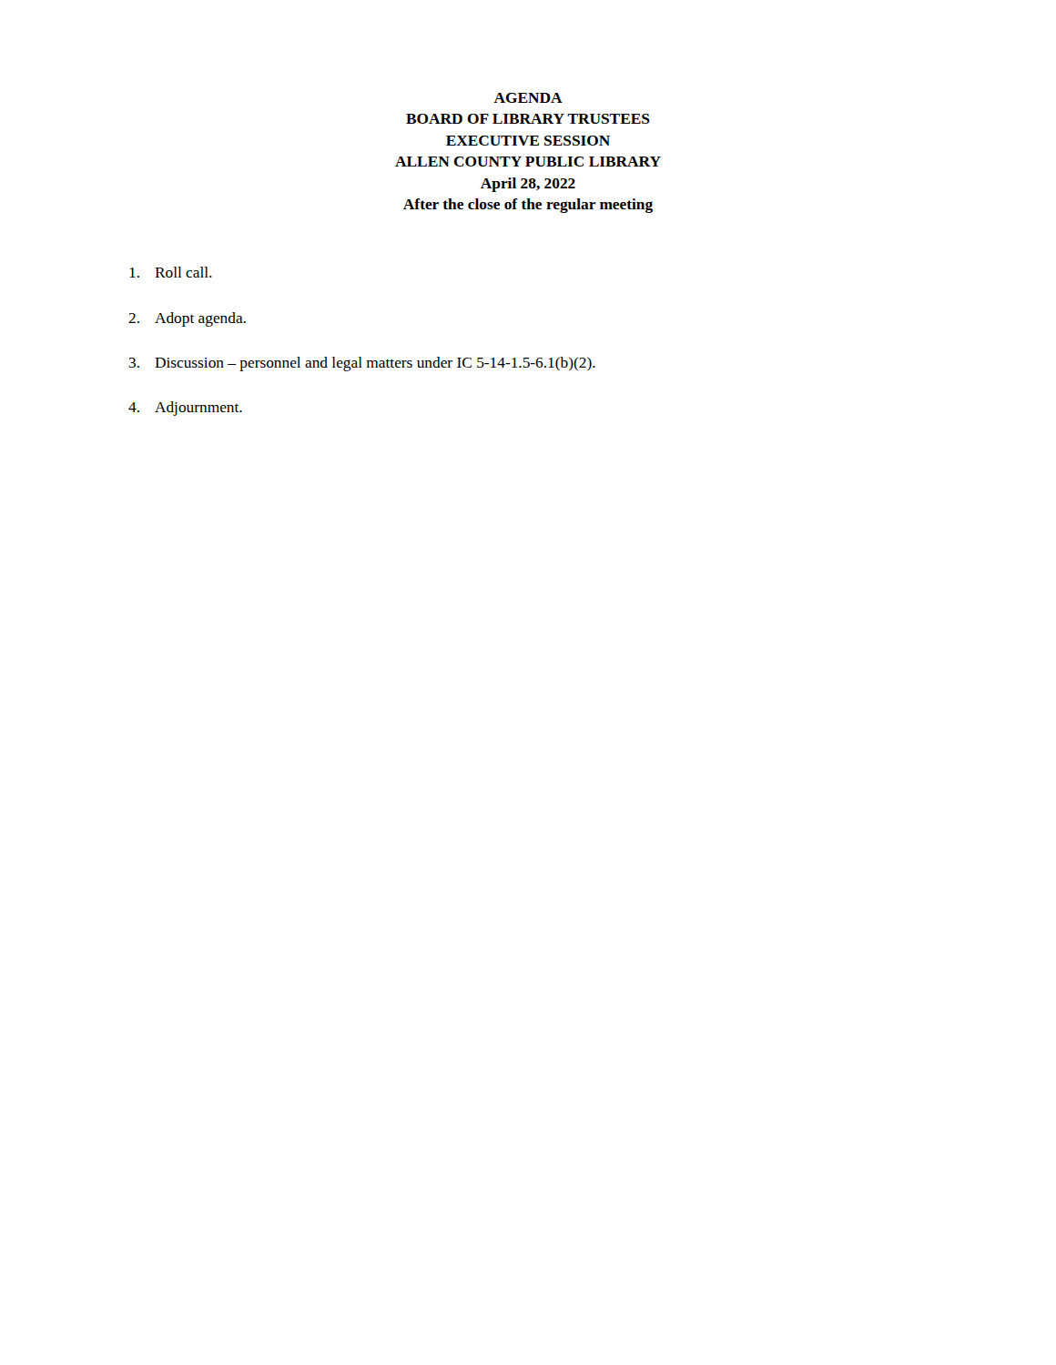AGENDA
BOARD OF LIBRARY TRUSTEES
EXECUTIVE SESSION
ALLEN COUNTY PUBLIC LIBRARY
April 28, 2022
After the close of the regular meeting
Roll call.
Adopt agenda.
Discussion – personnel and legal matters under IC 5-14-1.5-6.1(b)(2).
Adjournment.